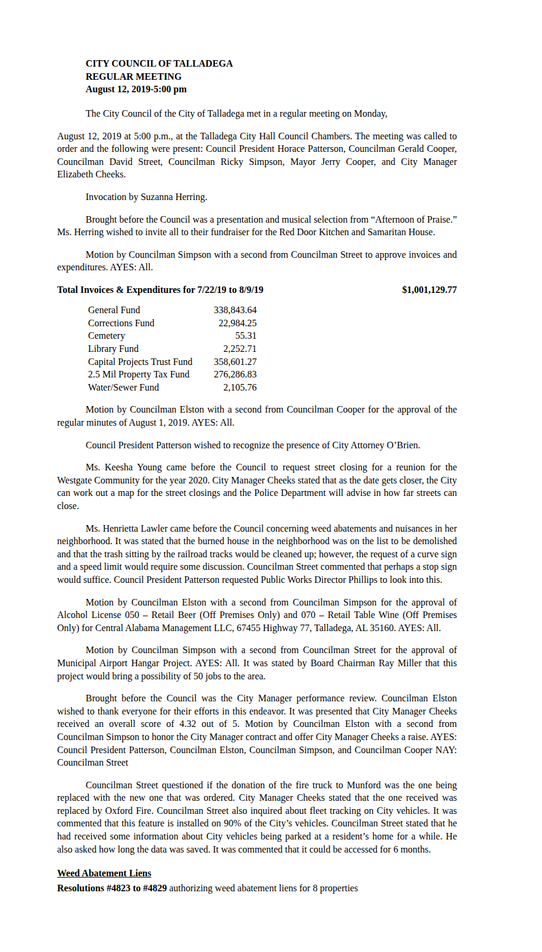CITY COUNCIL OF TALLADEGA
REGULAR MEETING
August 12, 2019-5:00 pm
The City Council of the City of Talladega met in a regular meeting on Monday,
August 12, 2019 at 5:00 p.m., at the Talladega City Hall Council Chambers. The meeting was called to order and the following were present: Council President Horace Patterson, Councilman Gerald Cooper, Councilman David Street, Councilman Ricky Simpson, Mayor Jerry Cooper, and City Manager Elizabeth Cheeks.
Invocation by Suzanna Herring.
Brought before the Council was a presentation and musical selection from “Afternoon of Praise.” Ms. Herring wished to invite all to their fundraiser for the Red Door Kitchen and Samaritan House.
Motion by Councilman Simpson with a second from Councilman Street to approve invoices and expenditures. AYES: All.
Total Invoices & Expenditures for 7/22/19 to 8/9/19$1,001,129.77
| General Fund | 338,843.64 |
| Corrections Fund | 22,984.25 |
| Cemetery | 55.31 |
| Library Fund | 2,252.71 |
| Capital Projects Trust Fund | 358,601.27 |
| 2.5 Mil Property Tax Fund | 276,286.83 |
| Water/Sewer Fund | 2,105.76 |
Motion by Councilman Elston with a second from Councilman Cooper for the approval of the regular minutes of August 1, 2019. AYES: All.
Council President Patterson wished to recognize the presence of City Attorney O’Brien.
Ms. Keesha Young came before the Council to request street closing for a reunion for the Westgate Community for the year 2020. City Manager Cheeks stated that as the date gets closer, the City can work out a map for the street closings and the Police Department will advise in how far streets can close.
Ms. Henrietta Lawler came before the Council concerning weed abatements and nuisances in her neighborhood. It was stated that the burned house in the neighborhood was on the list to be demolished and that the trash sitting by the railroad tracks would be cleaned up; however, the request of a curve sign and a speed limit would require some discussion. Councilman Street commented that perhaps a stop sign would suffice. Council President Patterson requested Public Works Director Phillips to look into this.
Motion by Councilman Elston with a second from Councilman Simpson for the approval of Alcohol License 050 – Retail Beer (Off Premises Only) and 070 – Retail Table Wine (Off Premises Only) for Central Alabama Management LLC, 67455 Highway 77, Talladega, AL 35160. AYES: All.
Motion by Councilman Simpson with a second from Councilman Street for the approval of Municipal Airport Hangar Project. AYES: All. It was stated by Board Chairman Ray Miller that this project would bring a possibility of 50 jobs to the area.
Brought before the Council was the City Manager performance review. Councilman Elston wished to thank everyone for their efforts in this endeavor. It was presented that City Manager Cheeks received an overall score of 4.32 out of 5. Motion by Councilman Elston with a second from Councilman Simpson to honor the City Manager contract and offer City Manager Cheeks a raise. AYES: Council President Patterson, Councilman Elston, Councilman Simpson, and Councilman Cooper NAY: Councilman Street
Councilman Street questioned if the donation of the fire truck to Munford was the one being replaced with the new one that was ordered. City Manager Cheeks stated that the one received was replaced by Oxford Fire. Councilman Street also inquired about fleet tracking on City vehicles. It was commented that this feature is installed on 90% of the City’s vehicles. Councilman Street stated that he had received some information about City vehicles being parked at a resident’s home for a while. He also asked how long the data was saved. It was commented that it could be accessed for 6 months.
Weed Abatement Liens
Resolutions #4823 to #4829 authorizing weed abatement liens for 8 properties